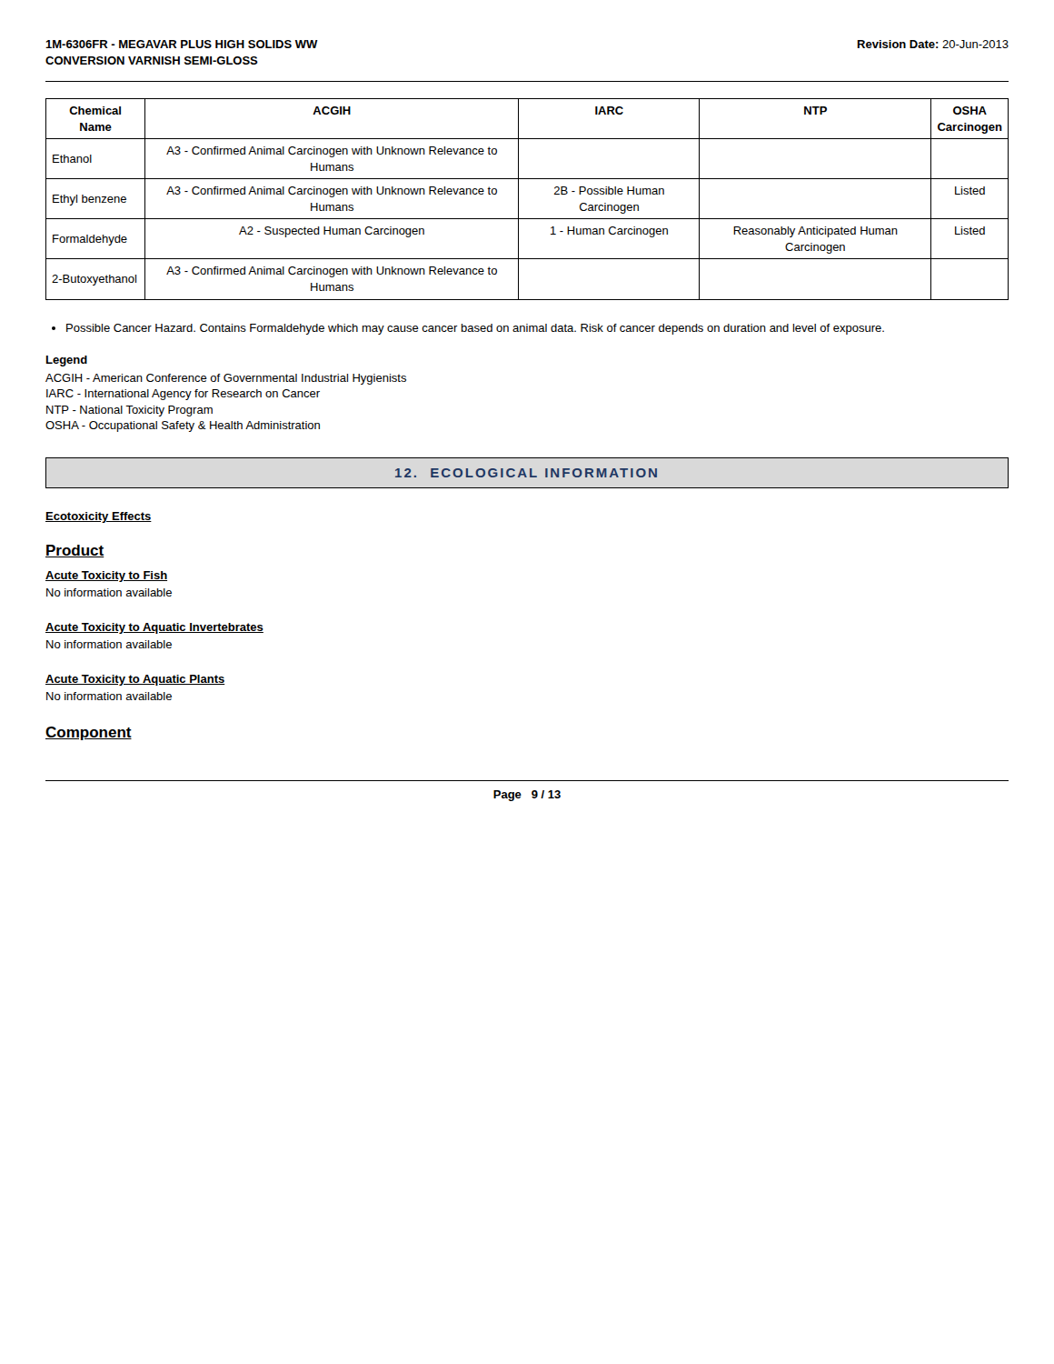1M-6306FR - MEGAVAR PLUS HIGH SOLIDS WW
CONVERSION VARNISH SEMI-GLOSS
Revision Date: 20-Jun-2013
| Chemical Name | ACGIH | IARC | NTP | OSHA Carcinogen |
| --- | --- | --- | --- | --- |
| Ethanol | A3 - Confirmed Animal Carcinogen with Unknown Relevance to Humans | | | |
| Ethyl benzene | A3 - Confirmed Animal Carcinogen with Unknown Relevance to Humans | 2B - Possible Human Carcinogen | | Listed |
| Formaldehyde | A2 - Suspected Human Carcinogen | 1 - Human Carcinogen | Reasonably Anticipated Human Carcinogen | Listed |
| 2-Butoxyethanol | A3 - Confirmed Animal Carcinogen with Unknown Relevance to Humans | | | |
Possible Cancer Hazard. Contains Formaldehyde which may cause cancer based on animal data. Risk of cancer depends on duration and level of exposure.
Legend
ACGIH - American Conference of Governmental Industrial Hygienists
IARC - International Agency for Research on Cancer
NTP - National Toxicity Program
OSHA - Occupational Safety & Health Administration
12. ECOLOGICAL INFORMATION
Ecotoxicity Effects
Product
Acute Toxicity to Fish
No information available
Acute Toxicity to Aquatic Invertebrates
No information available
Acute Toxicity to Aquatic Plants
No information available
Component
Page 9 / 13